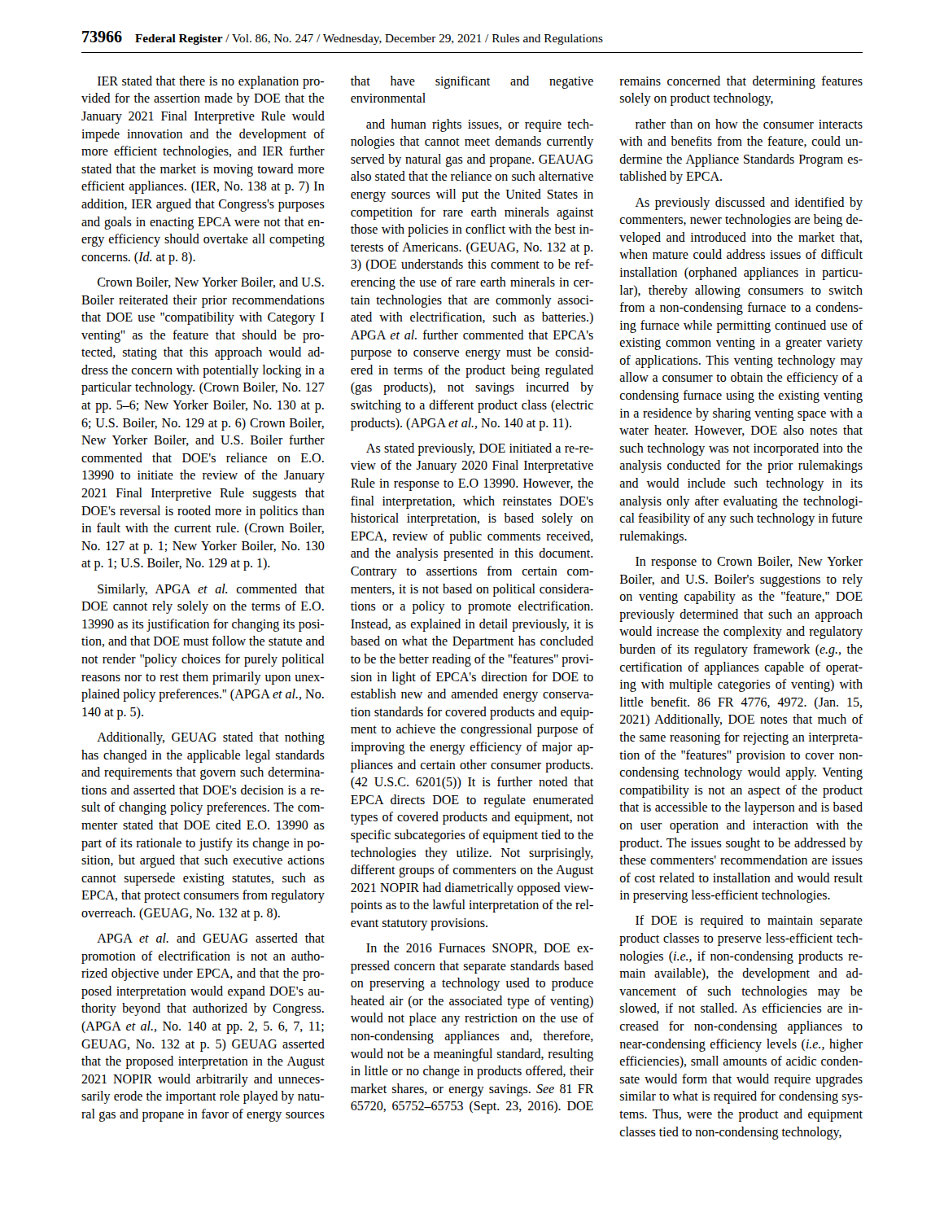73966 Federal Register / Vol. 86, No. 247 / Wednesday, December 29, 2021 / Rules and Regulations
IER stated that there is no explanation provided for the assertion made by DOE that the January 2021 Final Interpretive Rule would impede innovation and the development of more efficient technologies, and IER further stated that the market is moving toward more efficient appliances. (IER, No. 138 at p. 7) In addition, IER argued that Congress's purposes and goals in enacting EPCA were not that energy efficiency should overtake all competing concerns. (Id. at p. 8).
Crown Boiler, New Yorker Boiler, and U.S. Boiler reiterated their prior recommendations that DOE use ''compatibility with Category I venting'' as the feature that should be protected, stating that this approach would address the concern with potentially locking in a particular technology. (Crown Boiler, No. 127 at pp. 5–6; New Yorker Boiler, No. 130 at p. 6; U.S. Boiler, No. 129 at p. 6) Crown Boiler, New Yorker Boiler, and U.S. Boiler further commented that DOE's reliance on E.O. 13990 to initiate the review of the January 2021 Final Interpretive Rule suggests that DOE's reversal is rooted more in politics than in fault with the current rule. (Crown Boiler, No. 127 at p. 1; New Yorker Boiler, No. 130 at p. 1; U.S. Boiler, No. 129 at p. 1).
Similarly, APGA et al. commented that DOE cannot rely solely on the terms of E.O. 13990 as its justification for changing its position, and that DOE must follow the statute and not render ''policy choices for purely political reasons nor to rest them primarily upon unexplained policy preferences.'' (APGA et al., No. 140 at p. 5).
Additionally, GEUAG stated that nothing has changed in the applicable legal standards and requirements that govern such determinations and asserted that DOE's decision is a result of changing policy preferences. The commenter stated that DOE cited E.O. 13990 as part of its rationale to justify its change in position, but argued that such executive actions cannot supersede existing statutes, such as EPCA, that protect consumers from regulatory overreach. (GEUAG, No. 132 at p. 8).
APGA et al. and GEUAG asserted that promotion of electrification is not an authorized objective under EPCA, and that the proposed interpretation would expand DOE's authority beyond that authorized by Congress. (APGA et al., No. 140 at pp. 2, 5. 6, 7, 11; GEUAG, No. 132 at p. 5) GEUAG asserted that the proposed interpretation in the August 2021 NOPIR would arbitrarily and unnecessarily erode the important role played by natural gas and propane in favor of energy sources that have significant and negative environmental
and human rights issues, or require technologies that cannot meet demands currently served by natural gas and propane. GEAUAG also stated that the reliance on such alternative energy sources will put the United States in competition for rare earth minerals against those with policies in conflict with the best interests of Americans. (GEUAG, No. 132 at p. 3) (DOE understands this comment to be referencing the use of rare earth minerals in certain technologies that are commonly associated with electrification, such as batteries.) APGA et al. further commented that EPCA's purpose to conserve energy must be considered in terms of the product being regulated (gas products), not savings incurred by switching to a different product class (electric products). (APGA et al., No. 140 at p. 11).
As stated previously, DOE initiated a re-review of the January 2020 Final Interpretative Rule in response to E.O 13990. However, the final interpretation, which reinstates DOE's historical interpretation, is based solely on EPCA, review of public comments received, and the analysis presented in this document. Contrary to assertions from certain commenters, it is not based on political considerations or a policy to promote electrification. Instead, as explained in detail previously, it is based on what the Department has concluded to be the better reading of the ''features'' provision in light of EPCA's direction for DOE to establish new and amended energy conservation standards for covered products and equipment to achieve the congressional purpose of improving the energy efficiency of major appliances and certain other consumer products. (42 U.S.C. 6201(5)) It is further noted that EPCA directs DOE to regulate enumerated types of covered products and equipment, not specific subcategories of equipment tied to the technologies they utilize. Not surprisingly, different groups of commenters on the August 2021 NOPIR had diametrically opposed viewpoints as to the lawful interpretation of the relevant statutory provisions.
In the 2016 Furnaces SNOPR, DOE expressed concern that separate standards based on preserving a technology used to produce heated air (or the associated type of venting) would not place any restriction on the use of non-condensing appliances and, therefore, would not be a meaningful standard, resulting in little or no change in products offered, their market shares, or energy savings. See 81 FR 65720, 65752–65753 (Sept. 23, 2016). DOE remains concerned that determining features solely on product technology,
rather than on how the consumer interacts with and benefits from the feature, could undermine the Appliance Standards Program established by EPCA.
As previously discussed and identified by commenters, newer technologies are being developed and introduced into the market that, when mature could address issues of difficult installation (orphaned appliances in particular), thereby allowing consumers to switch from a non-condensing furnace to a condensing furnace while permitting continued use of existing common venting in a greater variety of applications. This venting technology may allow a consumer to obtain the efficiency of a condensing furnace using the existing venting in a residence by sharing venting space with a water heater. However, DOE also notes that such technology was not incorporated into the analysis conducted for the prior rulemakings and would include such technology in its analysis only after evaluating the technological feasibility of any such technology in future rulemakings.
In response to Crown Boiler, New Yorker Boiler, and U.S. Boiler's suggestions to rely on venting capability as the ''feature,'' DOE previously determined that such an approach would increase the complexity and regulatory burden of its regulatory framework (e.g., the certification of appliances capable of operating with multiple categories of venting) with little benefit. 86 FR 4776, 4972. (Jan. 15, 2021) Additionally, DOE notes that much of the same reasoning for rejecting an interpretation of the ''features'' provision to cover non-condensing technology would apply. Venting compatibility is not an aspect of the product that is accessible to the layperson and is based on user operation and interaction with the product. The issues sought to be addressed by these commenters' recommendation are issues of cost related to installation and would result in preserving less-efficient technologies.
If DOE is required to maintain separate product classes to preserve less-efficient technologies (i.e., if non-condensing products remain available), the development and advancement of such technologies may be slowed, if not stalled. As efficiencies are increased for non-condensing appliances to near-condensing efficiency levels (i.e., higher efficiencies), small amounts of acidic condensate would form that would require upgrades similar to what is required for condensing systems. Thus, were the product and equipment classes tied to non-condensing technology,